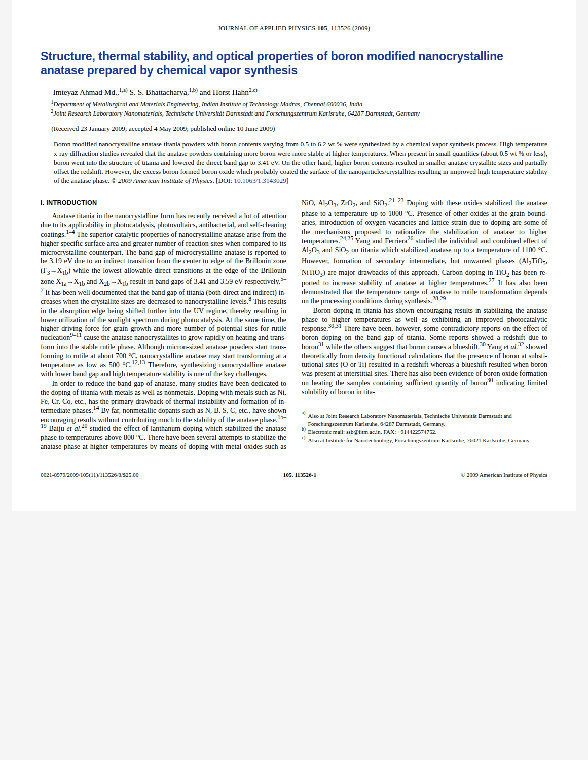JOURNAL OF APPLIED PHYSICS 105, 113526 (2009)
Structure, thermal stability, and optical properties of boron modified nanocrystalline anatase prepared by chemical vapor synthesis
Imteyaz Ahmad Md.,1,a) S. S. Bhattacharya,1,b) and Horst Hahn2,c)
1Department of Metallurgical and Materials Engineering, Indian Institute of Technology Madras, Chennai 600036, India
2Joint Research Laboratory Nanomaterials, Technische Universität Darmstadt and Forschungszentrum Karlsruhe, 64287 Darmstadt, Germany
(Received 23 January 2009; accepted 4 May 2009; published online 10 June 2009)
Boron modified nanocrystalline anatase titania powders with boron contents varying from 0.5 to 6.2 wt % were synthesized by a chemical vapor synthesis process. High temperature x-ray diffraction studies revealed that the anatase powders containing more boron were more stable at higher temperatures. When present in small quantities (about 0.5 wt % or less), boron went into the structure of titania and lowered the direct band gap to 3.41 eV. On the other hand, higher boron contents resulted in smaller anatase crystallite sizes and partially offset the redshift. However, the excess boron formed boron oxide which probably coated the surface of the nanoparticles/crystallites resulting in improved high temperature stability of the anatase phase. © 2009 American Institute of Physics. [DOI: 10.1063/1.3143029]
I. INTRODUCTION
Anatase titania in the nanocrystalline form has recently received a lot of attention due to its applicability in photocatalysis, photovoltaics, antibacterial, and self-cleaning coatings.1–4 The superior catalytic properties of nanocrystalline anatase arise from the higher specific surface area and greater number of reaction sites when compared to its microcrystalline counterpart. The band gap of microcrystalline anatase is reported to be 3.19 eV due to an indirect transition from the center to edge of the Brillouin zone (Γ3→X1b) while the lowest allowable direct transitions at the edge of the Brillouin zone X1a→X1b and X2b→X1b result in band gaps of 3.41 and 3.59 eV respectively.5–7 It has been well documented that the band gap of titania (both direct and indirect) increases when the crystallite sizes are decreased to nanocrystalline levels.8 This results in the absorption edge being shifted further into the UV regime, thereby resulting in lower utilization of the sunlight spectrum during photocatalysis. At the same time, the higher driving force for grain growth and more number of potential sites for rutile nucleation9–11 cause the anatase nanocrystallites to grow rapidly on heating and transform into the stable rutile phase. Although micron-sized anatase powders start transforming to rutile at about 700 °C, nanocrystalline anatase may start transforming at a temperature as low as 500 °C.12,13 Therefore, synthesizing nanocrystalline anatase with lower band gap and high temperature stability is one of the key challenges.
In order to reduce the band gap of anatase, many studies have been dedicated to the doping of titania with metals as well as nonmetals. Doping with metals such as Ni, Fe, Cr, Co, etc., has the primary drawback of thermal instability and formation of intermediate phases.14 By far, nonmetallic dopants such as N, B, S, C, etc., have shown encouraging results without contributing much to the stability of the anatase phase.15–19 Baiju et al.20 studied the effect of lanthanum doping which stabilized the anatase phase to temperatures above 800 °C. There have been several attempts to stabilize the anatase phase at higher temperatures by means of doping with metal oxides such as NiO, Al2O3, ZrO2, and SiO2.21–23 Doping with these oxides stabilized the anatase phase to a temperature up to 1000 °C. Presence of other oxides at the grain boundaries, introduction of oxygen vacancies and lattice strain due to doping are some of the mechanisms proposed to rationalize the stabilization of anatase to higher temperatures.24,25 Yang and Ferriera26 studied the individual and combined effect of Al2O3 and SiO2 on titania which stabilized anatase up to a temperature of 1100 °C. However, formation of secondary intermediate, but unwanted phases (Al2TiO5, NiTiO3) are major drawbacks of this approach. Carbon doping in TiO2 has been reported to increase stability of anatase at higher temperatures.27 It has also been demonstrated that the temperature range of anatase to rutile transformation depends on the processing conditions during synthesis.28,29
Boron doping in titania has shown encouraging results in stabilizing the anatase phase to higher temperatures as well as exhibiting an improved photocatalytic response.30,31 There have been, however, some contradictory reports on the effect of boron doping on the band gap of titania. Some reports showed a redshift due to boron31 while the others suggest that boron causes a blueshift.30 Yang et al.32 showed theoretically from density functional calculations that the presence of boron at substitutional sites (O or Ti) resulted in a redshift whereas a blueshift resulted when boron was present at interstitial sites. There has also been evidence of boron oxide formation on heating the samples containing sufficient quantity of boron30 indicating limited solubility of boron in tita-
a)Also at Joint Research Laboratory Nanomaterials, Technische Universität Darmstadt and Forschungszentrum Karlsruhe, 64287 Darmstadt, Germany.
b)Electronic mail: ssb@iitm.ac.in. FAX: +914422574752.
c)Also at Institute for Nanotechnology, Forschungszentrum Karlsruhe, 76021 Karlsruhe, Germany.
0021-8979/2009/105(11)/113526/8/$25.00 105, 113526-1 © 2009 American Institute of Physics